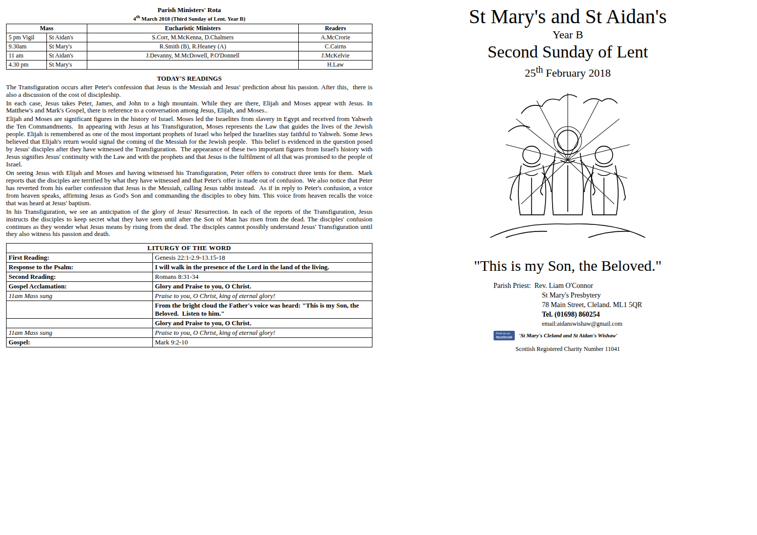Parish Ministers' Rota
4th March 2018 (Third Sunday of Lent. Year B)
| Mass | Eucharistic Ministers | Readers |
| --- | --- | --- |
| 5 pm Vigil | St Aidan's | S.Corr, M.McKenna, D.Chalmers | A.McCrorie |
| 9.30am | St Mary's | R.Smith (B), R.Heaney (A) | C.Cairns |
| 11 am | St Aidan's | J.Devanny, M.McDowell, P.O'Donnell | J.McKelvie |
| 4.30 pm | St Mary's | | H.Law |
TODAY'S READINGS
The Transfiguration occurs after Peter's confession that Jesus is the Messiah and Jesus' prediction about his passion. After this, there is also a discussion of the cost of discipleship.
In each case, Jesus takes Peter, James, and John to a high mountain. While they are there, Elijah and Moses appear with Jesus. In Matthew's and Mark's Gospel, there is reference to a conversation among Jesus, Elijah, and Moses..
Elijah and Moses are significant figures in the history of Israel. Moses led the Israelites from slavery in Egypt and received from Yahweh the Ten Commandments. In appearing with Jesus at his Transfiguration, Moses represents the Law that guides the lives of the Jewish people. Elijah is remembered as one of the most important prophets of Israel who helped the Israelites stay faithful to Yahweh. Some Jews believed that Elijah's return would signal the coming of the Messiah for the Jewish people. This belief is evidenced in the question posed by Jesus' disciples after they have witnessed the Transfiguration. The appearance of these two important figures from Israel's history with Jesus signifies Jesus' continuity with the Law and with the prophets and that Jesus is the fulfilment of all that was promised to the people of Israel.
On seeing Jesus with Elijah and Moses and having witnessed his Transfiguration, Peter offers to construct three tents for them. Mark reports that the disciples are terrified by what they have witnessed and that Peter's offer is made out of confusion. We also notice that Peter has reverted from his earlier confession that Jesus is the Messiah, calling Jesus rabbi instead. As if in reply to Peter's confusion, a voice from heaven speaks, affirming Jesus as God's Son and commanding the disciples to obey him. This voice from heaven recalls the voice that was heard at Jesus' baptism.
In his Transfiguration, we see an anticipation of the glory of Jesus' Resurrection. In each of the reports of the Transfiguration, Jesus instructs the disciples to keep secret what they have seen until after the Son of Man has risen from the dead. The disciples' confusion continues as they wonder what Jesus means by rising from the dead. The disciples cannot possibly understand Jesus' Transfiguration until they also witness his passion and death.
| LITURGY OF THE WORD |
| First Reading: | Genesis 22:1-2.9-13.15-18 |
| Response to the Psalm: | I will walk in the presence of the Lord in the land of the living. |
| Second Reading: | Romans 8:31-34 |
| Gospel Acclamation: | Glory and Praise to you, O Christ. |
| 11am Mass sung | Praise to you, O Christ, king of eternal glory! |
| | From the bright cloud the Father's voice was heard: "This is my Son, the Beloved. Listen to him." |
| | Glory and Praise to you, O Christ. |
| 11am Mass sung | Praise to you, O Christ, king of eternal glory! |
| Gospel: | Mark 9:2-10 |
St Mary's and St Aidan's
Year B
Second Sunday of Lent
25th February 2018
"This is my Son, the Beloved."
Parish Priest: Rev. Liam O'Connor
St Mary's Presbytery
78 Main Street, Cleland. ML1 5QR
Tel. (01698) 860254
email:aidanswishaw@gmail.com
Find us onfacebook 'St Mary's Cleland and St Aidan's Wishaw'
Scottish Registered Charity Number 11041